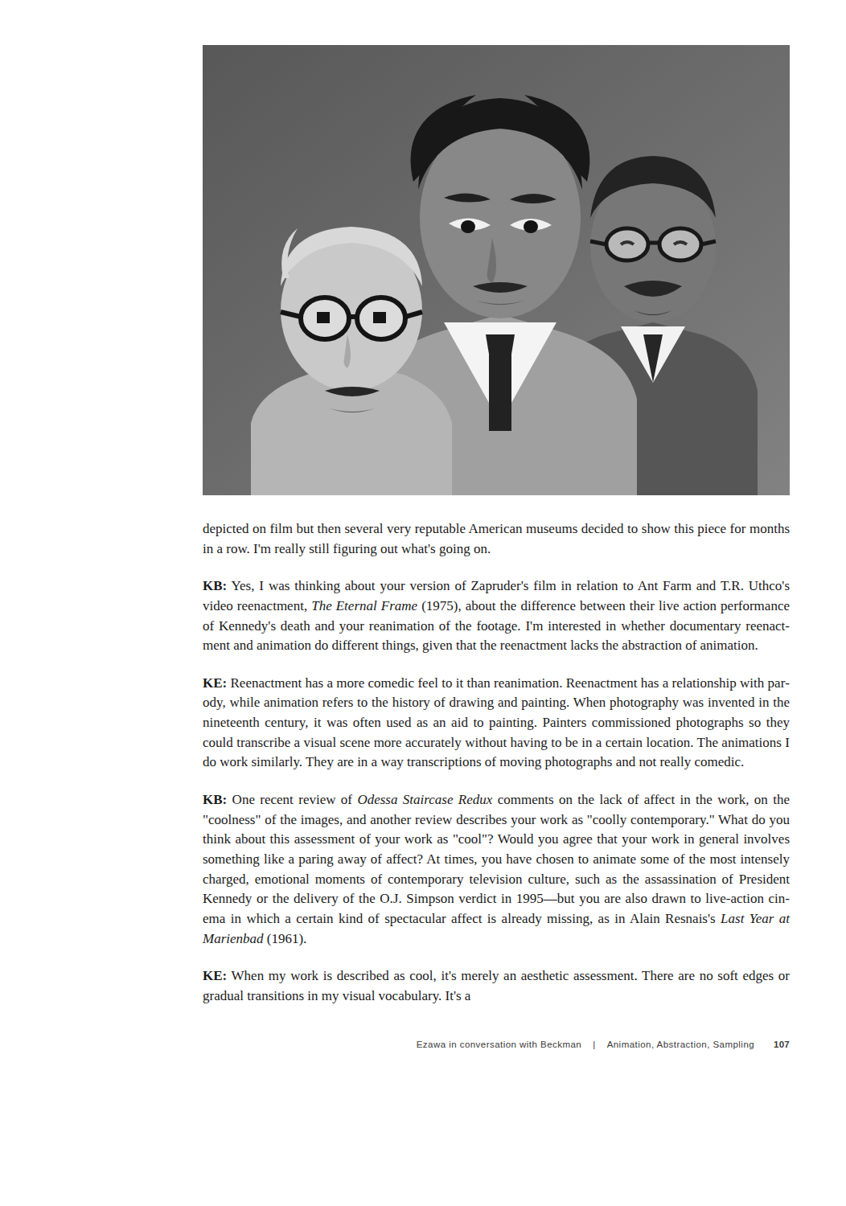depicted on film but then several very reputable American museums decided to show this piece for months in a row. I'm really still figuring out what's going on.
KB: Yes, I was thinking about your version of Zapruder's film in relation to Ant Farm and T.R. Uthco's video reenactment, The Eternal Frame (1975), about the difference between their live action performance of Kennedy's death and your reanimation of the footage. I'm interested in whether documentary reenactment and animation do different things, given that the reenactment lacks the abstraction of animation.
KE: Reenactment has a more comedic feel to it than reanimation. Reenactment has a relationship with parody, while animation refers to the history of drawing and painting. When photography was invented in the nineteenth century, it was often used as an aid to painting. Painters commissioned photographs so they could transcribe a visual scene more accurately without having to be in a certain location. The animations I do work similarly. They are in a way transcriptions of moving photographs and not really comedic.
KB: One recent review of Odessa Staircase Redux comments on the lack of affect in the work, on the "coolness" of the images, and another review describes your work as "coolly contemporary." What do you think about this assessment of your work as "cool"? Would you agree that your work in general involves something like a paring away of affect? At times, you have chosen to animate some of the most intensely charged, emotional moments of contemporary television culture, such as the assassination of President Kennedy or the delivery of the O.J. Simpson verdict in 1995—but you are also drawn to live-action cinema in which a certain kind of spectacular affect is already missing, as in Alain Resnais's Last Year at Marienbad (1961).
KE: When my work is described as cool, it's merely an aesthetic assessment. There are no soft edges or gradual transitions in my visual vocabulary. It's a
Ezawa in conversation with Beckman | Animation, Abstraction, Sampling 107